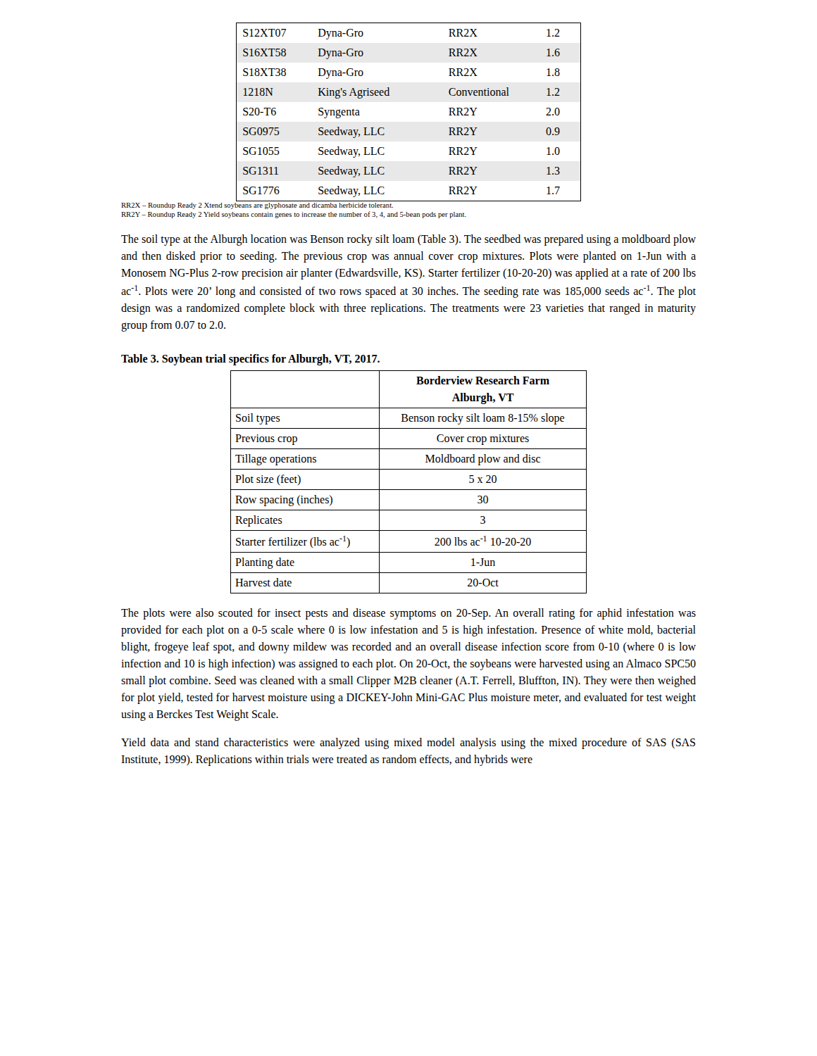| S12XT07 | Dyna-Gro | RR2X | 1.2 |
| S16XT58 | Dyna-Gro | RR2X | 1.6 |
| S18XT38 | Dyna-Gro | RR2X | 1.8 |
| 1218N | King's Agriseed | Conventional | 1.2 |
| S20-T6 | Syngenta | RR2Y | 2.0 |
| SG0975 | Seedway, LLC | RR2Y | 0.9 |
| SG1055 | Seedway, LLC | RR2Y | 1.0 |
| SG1311 | Seedway, LLC | RR2Y | 1.3 |
| SG1776 | Seedway, LLC | RR2Y | 1.7 |
RR2X – Roundup Ready 2 Xtend soybeans are glyphosate and dicamba herbicide tolerant.
RR2Y – Roundup Ready 2 Yield soybeans contain genes to increase the number of 3, 4, and 5-bean pods per plant.
The soil type at the Alburgh location was Benson rocky silt loam (Table 3). The seedbed was prepared using a moldboard plow and then disked prior to seeding. The previous crop was annual cover crop mixtures. Plots were planted on 1-Jun with a Monosem NG-Plus 2-row precision air planter (Edwardsville, KS). Starter fertilizer (10-20-20) was applied at a rate of 200 lbs ac-1. Plots were 20’ long and consisted of two rows spaced at 30 inches. The seeding rate was 185,000 seeds ac-1. The plot design was a randomized complete block with three replications. The treatments were 23 varieties that ranged in maturity group from 0.07 to 2.0.
Table 3. Soybean trial specifics for Alburgh, VT, 2017.
| | Borderview Research Farm Alburgh, VT |
| Soil types | Benson rocky silt loam 8-15% slope |
| Previous crop | Cover crop mixtures |
| Tillage operations | Moldboard plow and disc |
| Plot size (feet) | 5 x 20 |
| Row spacing (inches) | 30 |
| Replicates | 3 |
| Starter fertilizer (lbs ac -1 ) | 200 lbs ac -1 10-20-20 |
| Planting date | 1-Jun |
| Harvest date | 20-Oct |
The plots were also scouted for insect pests and disease symptoms on 20-Sep. An overall rating for aphid infestation was provided for each plot on a 0-5 scale where 0 is low infestation and 5 is high infestation. Presence of white mold, bacterial blight, frogeye leaf spot, and downy mildew was recorded and an overall disease infection score from 0-10 (where 0 is low infection and 10 is high infection) was assigned to each plot. On 20-Oct, the soybeans were harvested using an Almaco SPC50 small plot combine. Seed was cleaned with a small Clipper M2B cleaner (A.T. Ferrell, Bluffton, IN). They were then weighed for plot yield, tested for harvest moisture using a DICKEY-John Mini-GAC Plus moisture meter, and evaluated for test weight using a Berckes Test Weight Scale.
Yield data and stand characteristics were analyzed using mixed model analysis using the mixed procedure of SAS (SAS Institute, 1999). Replications within trials were treated as random effects, and hybrids were